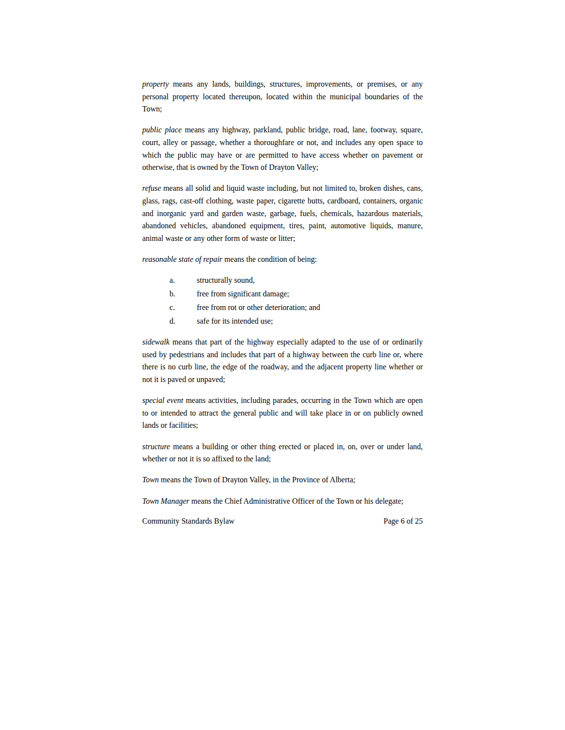property means any lands, buildings, structures, improvements, or premises, or any personal property located thereupon, located within the municipal boundaries of the Town;
public place means any highway, parkland, public bridge, road, lane, footway, square, court, alley or passage, whether a thoroughfare or not, and includes any open space to which the public may have or are permitted to have access whether on pavement or otherwise, that is owned by the Town of Drayton Valley;
refuse means all solid and liquid waste including, but not limited to, broken dishes, cans, glass, rags, cast-off clothing, waste paper, cigarette butts, cardboard, containers, organic and inorganic yard and garden waste, garbage, fuels, chemicals, hazardous materials, abandoned vehicles, abandoned equipment, tires, paint, automotive liquids, manure, animal waste or any other form of waste or litter;
reasonable state of repair means the condition of being:
a. structurally sound,
b. free from significant damage;
c. free from rot or other deterioration; and
d. safe for its intended use;
sidewalk means that part of the highway especially adapted to the use of or ordinarily used by pedestrians and includes that part of a highway between the curb line or, where there is no curb line, the edge of the roadway, and the adjacent property line whether or not it is paved or unpaved;
special event means activities, including parades, occurring in the Town which are open to or intended to attract the general public and will take place in or on publicly owned lands or facilities;
structure means a building or other thing erected or placed in, on, over or under land, whether or not it is so affixed to the land;
Town means the Town of Drayton Valley, in the Province of Alberta;
Town Manager means the Chief Administrative Officer of the Town or his delegate;
Community Standards Bylaw Page 6 of 25